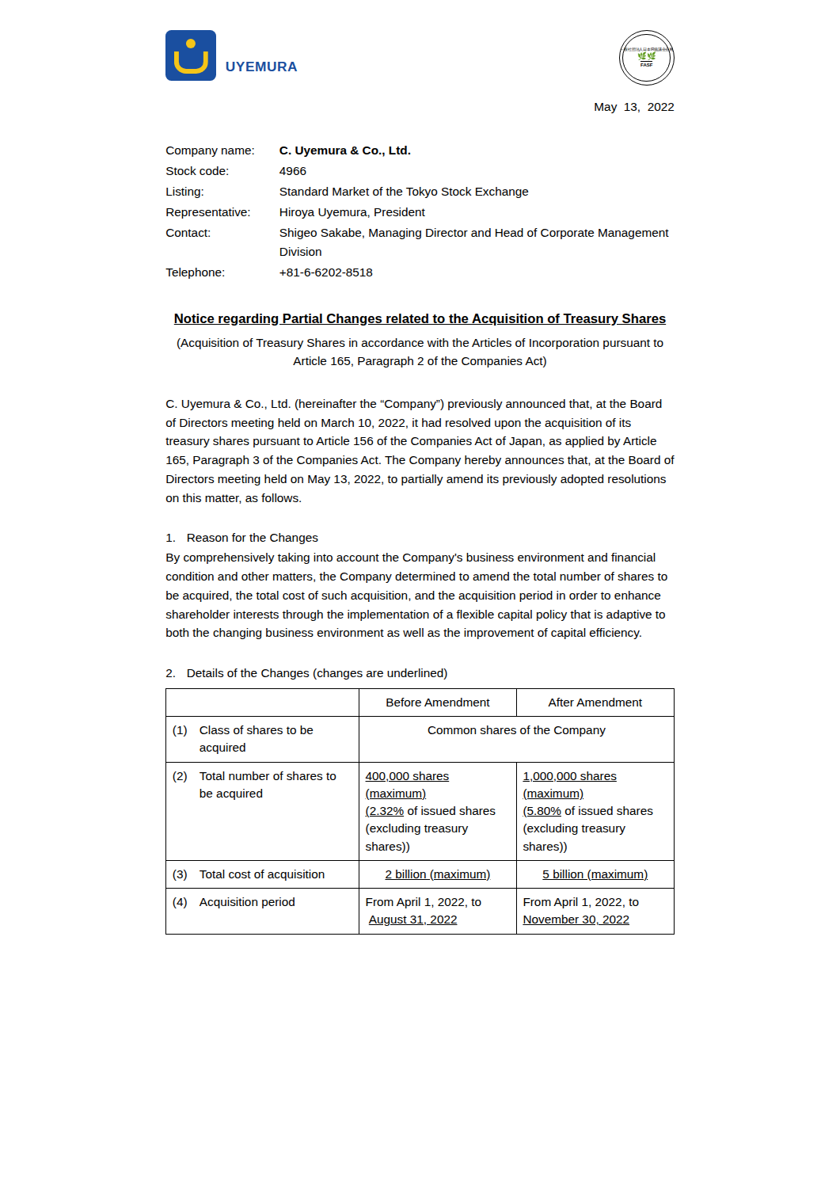UYEMURA
一般社団法人日本IR協議会会員
🌿🌿
FASF
May 13, 2022
| Company name: | C. Uyemura & Co., Ltd. |
| Stock code: | 4966 |
| Listing: | Standard Market of the Tokyo Stock Exchange |
| Representative: | Hiroya Uyemura, President |
| Contact: | Shigeo Sakabe, Managing Director and Head of Corporate Management Division |
| Telephone: | +81-6-6202-8518 |
Notice regarding Partial Changes related to the Acquisition of Treasury Shares
(Acquisition of Treasury Shares in accordance with the Articles of Incorporation pursuant to Article 165, Paragraph 2 of the Companies Act)
C. Uyemura & Co., Ltd. (hereinafter the “Company”) previously announced that, at the Board of Directors meeting held on March 10, 2022, it had resolved upon the acquisition of its treasury shares pursuant to Article 156 of the Companies Act of Japan, as applied by Article 165, Paragraph 3 of the Companies Act. The Company hereby announces that, at the Board of Directors meeting held on May 13, 2022, to partially amend its previously adopted resolutions on this matter, as follows.
1. Reason for the Changes
By comprehensively taking into account the Company's business environment and financial condition and other matters, the Company determined to amend the total number of shares to be acquired, the total cost of such acquisition, and the acquisition period in order to enhance shareholder interests through the implementation of a flexible capital policy that is adaptive to both the changing business environment as well as the improvement of capital efficiency.
2. Details of the Changes (changes are underlined)
| | Before Amendment | After Amendment |
| --- | --- | --- |
| (1) Class of shares to be acquired | Common shares of the Company |
| (2) Total number of shares to be acquired | 400,000 shares (maximum) (2.32% of issued shares (excluding treasury shares)) | 1,000,000 shares (maximum) (5.80% of issued shares (excluding treasury shares)) |
| (3) Total cost of acquisition | 2 billion (maximum) | 5 billion (maximum) |
| (4) Acquisition period | From April 1, 2022, to August 31, 2022 | From April 1, 2022, to November 30, 2022 |